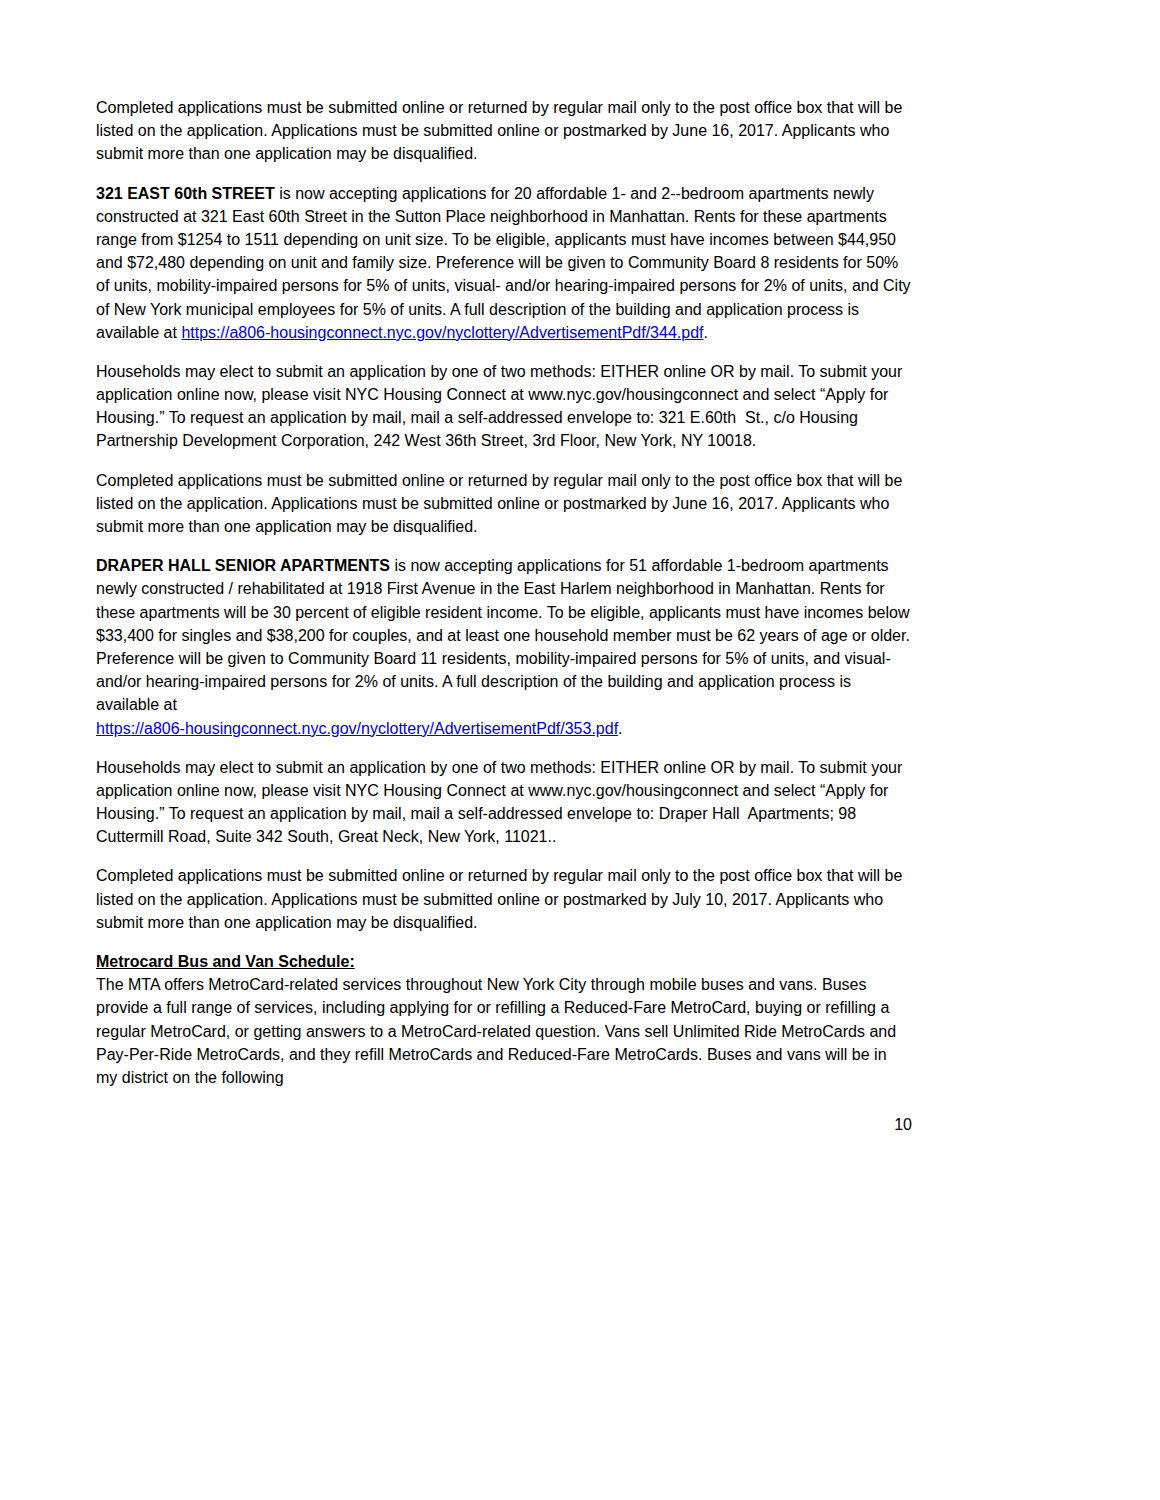Completed applications must be submitted online or returned by regular mail only to the post office box that will be listed on the application. Applications must be submitted online or postmarked by June 16, 2017. Applicants who submit more than one application may be disqualified.
321 EAST 60th STREET is now accepting applications for 20 affordable 1- and 2--bedroom apartments newly constructed at 321 East 60th Street in the Sutton Place neighborhood in Manhattan. Rents for these apartments range from $1254 to 1511 depending on unit size. To be eligible, applicants must have incomes between $44,950 and $72,480 depending on unit and family size. Preference will be given to Community Board 8 residents for 50% of units, mobility-impaired persons for 5% of units, visual- and/or hearing-impaired persons for 2% of units, and City of New York municipal employees for 5% of units. A full description of the building and application process is available at https://a806-housingconnect.nyc.gov/nyclottery/AdvertisementPdf/344.pdf.
Households may elect to submit an application by one of two methods: EITHER online OR by mail. To submit your application online now, please visit NYC Housing Connect at www.nyc.gov/housingconnect and select “Apply for Housing.” To request an application by mail, mail a self-addressed envelope to: 321 E.60th St., c/o Housing Partnership Development Corporation, 242 West 36th Street, 3rd Floor, New York, NY 10018.
Completed applications must be submitted online or returned by regular mail only to the post office box that will be listed on the application. Applications must be submitted online or postmarked by June 16, 2017. Applicants who submit more than one application may be disqualified.
DRAPER HALL SENIOR APARTMENTS is now accepting applications for 51 affordable 1-bedroom apartments newly constructed / rehabilitated at 1918 First Avenue in the East Harlem neighborhood in Manhattan. Rents for these apartments will be 30 percent of eligible resident income. To be eligible, applicants must have incomes below $33,400 for singles and $38,200 for couples, and at least one household member must be 62 years of age or older. Preference will be given to Community Board 11 residents, mobility-impaired persons for 5% of units, and visual- and/or hearing-impaired persons for 2% of units. A full description of the building and application process is available at
https://a806-housingconnect.nyc.gov/nyclottery/AdvertisementPdf/353.pdf.
Households may elect to submit an application by one of two methods: EITHER online OR by mail. To submit your application online now, please visit NYC Housing Connect at www.nyc.gov/housingconnect and select “Apply for Housing.” To request an application by mail, mail a self-addressed envelope to: Draper Hall Apartments; 98 Cuttermill Road, Suite 342 South, Great Neck, New York, 11021..
Completed applications must be submitted online or returned by regular mail only to the post office box that will be listed on the application. Applications must be submitted online or postmarked by July 10, 2017. Applicants who submit more than one application may be disqualified.
Metrocard Bus and Van Schedule:
The MTA offers MetroCard-related services throughout New York City through mobile buses and vans. Buses provide a full range of services, including applying for or refilling a Reduced-Fare MetroCard, buying or refilling a regular MetroCard, or getting answers to a MetroCard-related question. Vans sell Unlimited Ride MetroCards and Pay-Per-Ride MetroCards, and they refill MetroCards and Reduced-Fare MetroCards. Buses and vans will be in my district on the following
10